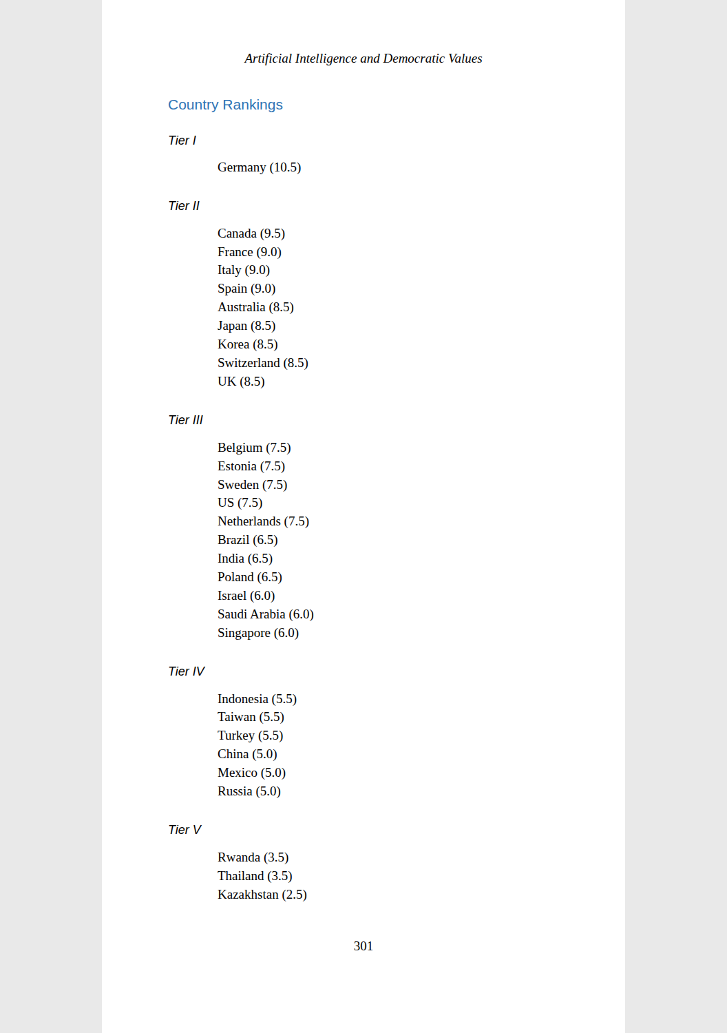Artificial Intelligence and Democratic Values
Country Rankings
Tier I
Germany (10.5)
Tier II
Canada (9.5)
France (9.0)
Italy (9.0)
Spain (9.0)
Australia (8.5)
Japan (8.5)
Korea (8.5)
Switzerland (8.5)
UK (8.5)
Tier III
Belgium (7.5)
Estonia (7.5)
Sweden (7.5)
US (7.5)
Netherlands (7.5)
Brazil (6.5)
India (6.5)
Poland (6.5)
Israel (6.0)
Saudi Arabia (6.0)
Singapore (6.0)
Tier IV
Indonesia (5.5)
Taiwan (5.5)
Turkey (5.5)
China (5.0)
Mexico (5.0)
Russia (5.0)
Tier V
Rwanda (3.5)
Thailand (3.5)
Kazakhstan (2.5)
301